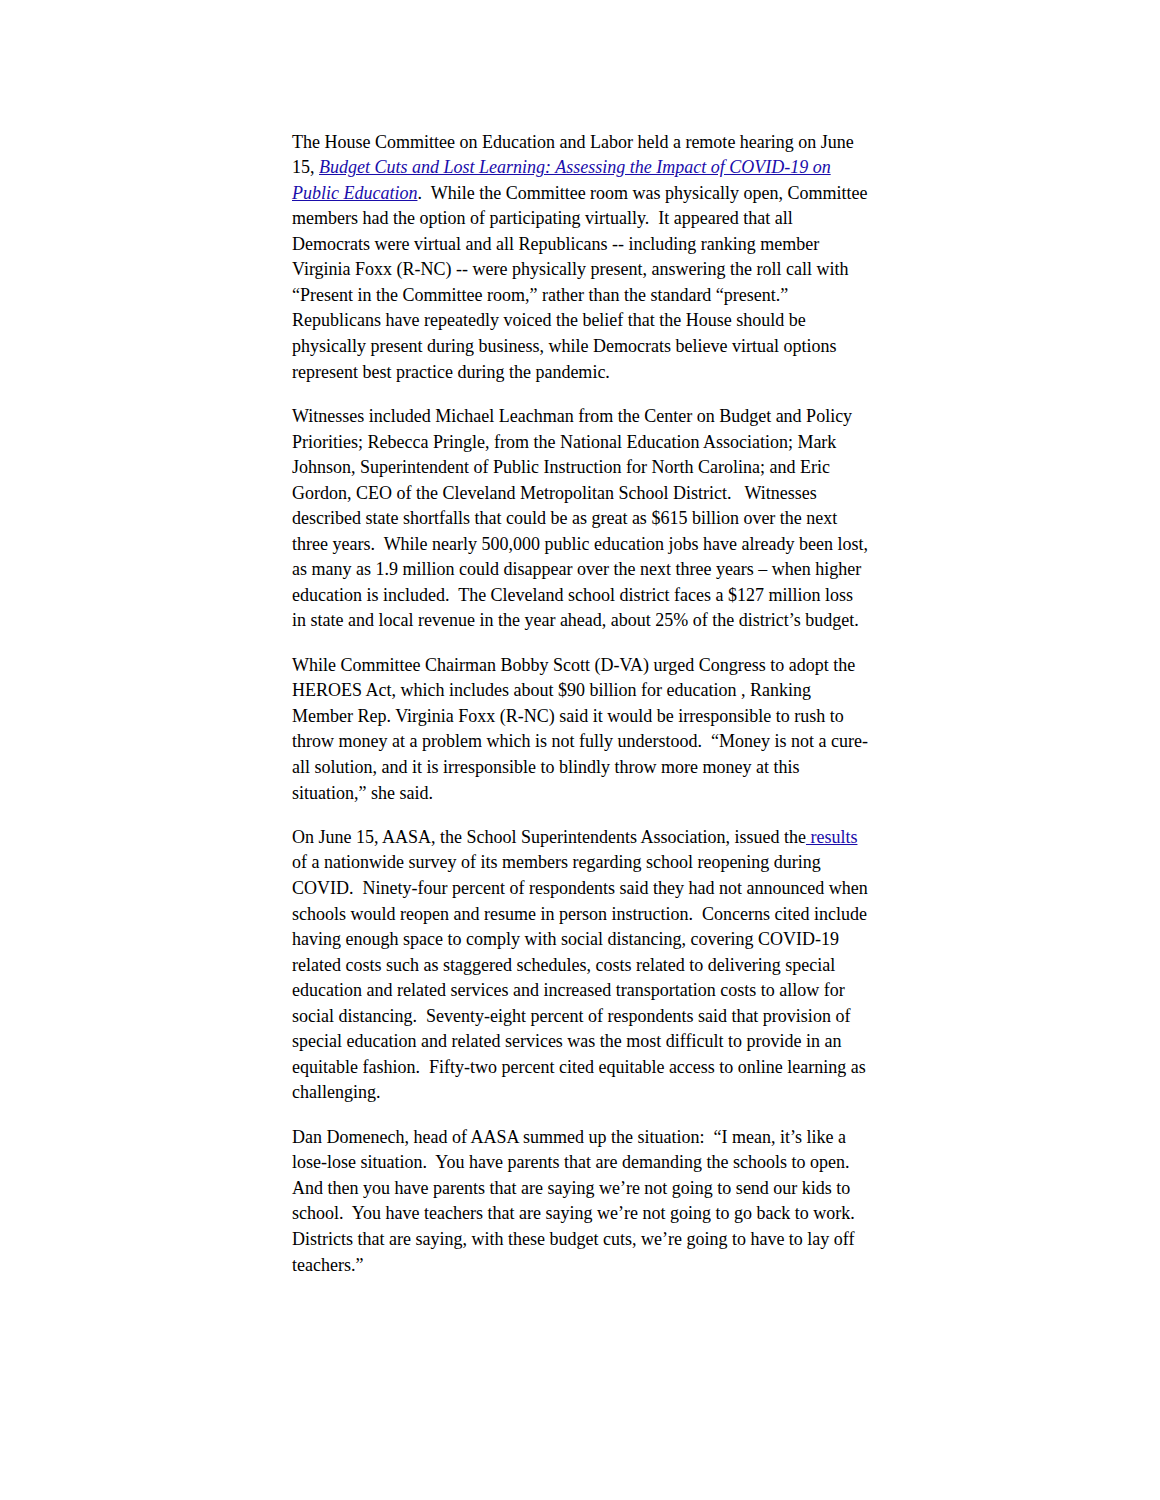The House Committee on Education and Labor held a remote hearing on June 15, Budget Cuts and Lost Learning: Assessing the Impact of COVID-19 on Public Education. While the Committee room was physically open, Committee members had the option of participating virtually. It appeared that all Democrats were virtual and all Republicans -- including ranking member Virginia Foxx (R-NC) -- were physically present, answering the roll call with “Present in the Committee room,” rather than the standard “present.” Republicans have repeatedly voiced the belief that the House should be physically present during business, while Democrats believe virtual options represent best practice during the pandemic.
Witnesses included Michael Leachman from the Center on Budget and Policy Priorities; Rebecca Pringle, from the National Education Association; Mark Johnson, Superintendent of Public Instruction for North Carolina; and Eric Gordon, CEO of the Cleveland Metropolitan School District. Witnesses described state shortfalls that could be as great as $615 billion over the next three years. While nearly 500,000 public education jobs have already been lost, as many as 1.9 million could disappear over the next three years – when higher education is included. The Cleveland school district faces a $127 million loss in state and local revenue in the year ahead, about 25% of the district’s budget.
While Committee Chairman Bobby Scott (D-VA) urged Congress to adopt the HEROES Act, which includes about $90 billion for education , Ranking Member Rep. Virginia Foxx (R-NC) said it would be irresponsible to rush to throw money at a problem which is not fully understood. “Money is not a cure-all solution, and it is irresponsible to blindly throw more money at this situation,” she said.
On June 15, AASA, the School Superintendents Association, issued the results of a nationwide survey of its members regarding school reopening during COVID. Ninety-four percent of respondents said they had not announced when schools would reopen and resume in person instruction. Concerns cited include having enough space to comply with social distancing, covering COVID-19 related costs such as staggered schedules, costs related to delivering special education and related services and increased transportation costs to allow for social distancing. Seventy-eight percent of respondents said that provision of special education and related services was the most difficult to provide in an equitable fashion. Fifty-two percent cited equitable access to online learning as challenging.
Dan Domenech, head of AASA summed up the situation: “I mean, it’s like a lose-lose situation. You have parents that are demanding the schools to open. And then you have parents that are saying we’re not going to send our kids to school. You have teachers that are saying we’re not going to go back to work. Districts that are saying, with these budget cuts, we’re going to have to lay off teachers.”